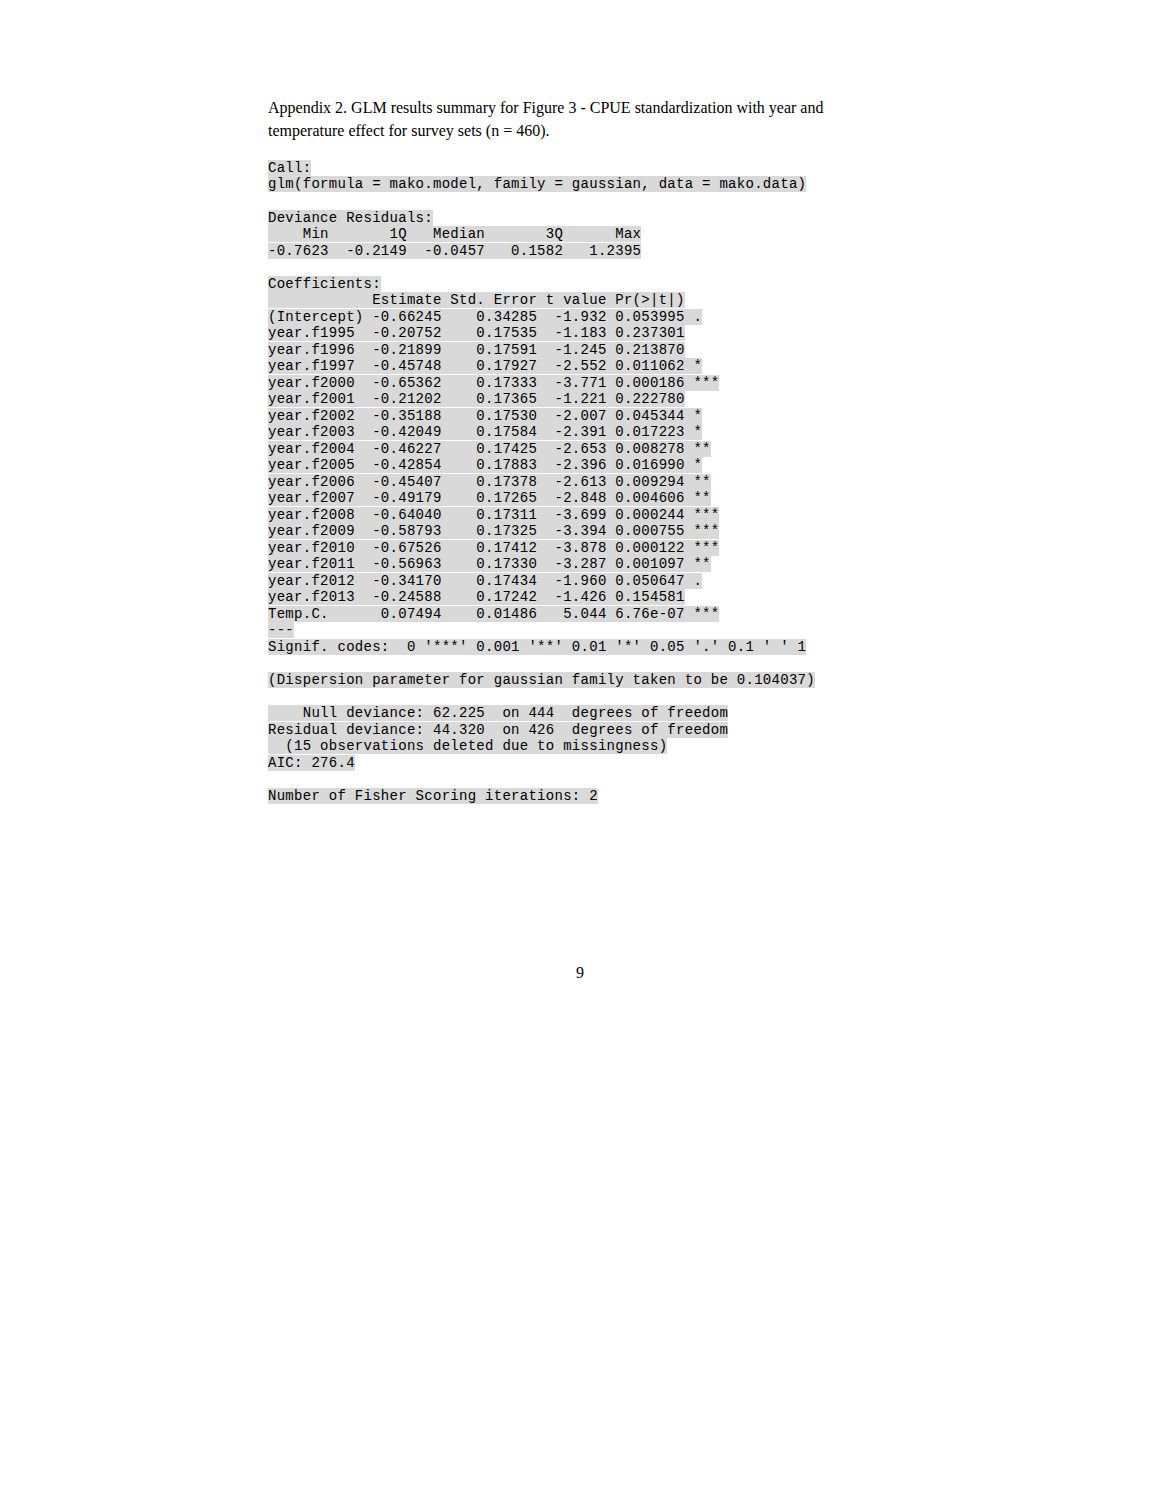Appendix 2. GLM results summary for Figure 3 - CPUE standardization with year and temperature effect for survey sets (n = 460).
Call:
glm(formula = mako.model, family = gaussian, data = mako.data)

Deviance Residuals:
    Min       1Q   Median       3Q      Max
-0.7623  -0.2149  -0.0457   0.1582   1.2395

Coefficients:
            Estimate Std. Error t value Pr(>|t|)
(Intercept) -0.66245    0.34285  -1.932 0.053995 .
year.f1995  -0.20752    0.17535  -1.183 0.237301
year.f1996  -0.21899    0.17591  -1.245 0.213870
year.f1997  -0.45748    0.17927  -2.552 0.011062 *
year.f2000  -0.65362    0.17333  -3.771 0.000186 ***
year.f2001  -0.21202    0.17365  -1.221 0.222780
year.f2002  -0.35188    0.17530  -2.007 0.045344 *
year.f2003  -0.42049    0.17584  -2.391 0.017223 *
year.f2004  -0.46227    0.17425  -2.653 0.008278 **
year.f2005  -0.42854    0.17883  -2.396 0.016990 *
year.f2006  -0.45407    0.17378  -2.613 0.009294 **
year.f2007  -0.49179    0.17265  -2.848 0.004606 **
year.f2008  -0.64040    0.17311  -3.699 0.000244 ***
year.f2009  -0.58793    0.17325  -3.394 0.000755 ***
year.f2010  -0.67526    0.17412  -3.878 0.000122 ***
year.f2011  -0.56963    0.17330  -3.287 0.001097 **
year.f2012  -0.34170    0.17434  -1.960 0.050647 .
year.f2013  -0.24588    0.17242  -1.426 0.154581
Temp.C.      0.07494    0.01486   5.044 6.76e-07 ***
---
Signif. codes:  0 '***' 0.001 '**' 0.01 '*' 0.05 '.' 0.1 ' ' 1

(Dispersion parameter for gaussian family taken to be 0.104037)

    Null deviance: 62.225  on 444  degrees of freedom
Residual deviance: 44.320  on 426  degrees of freedom
  (15 observations deleted due to missingness)
AIC: 276.4

Number of Fisher Scoring iterations: 2
9